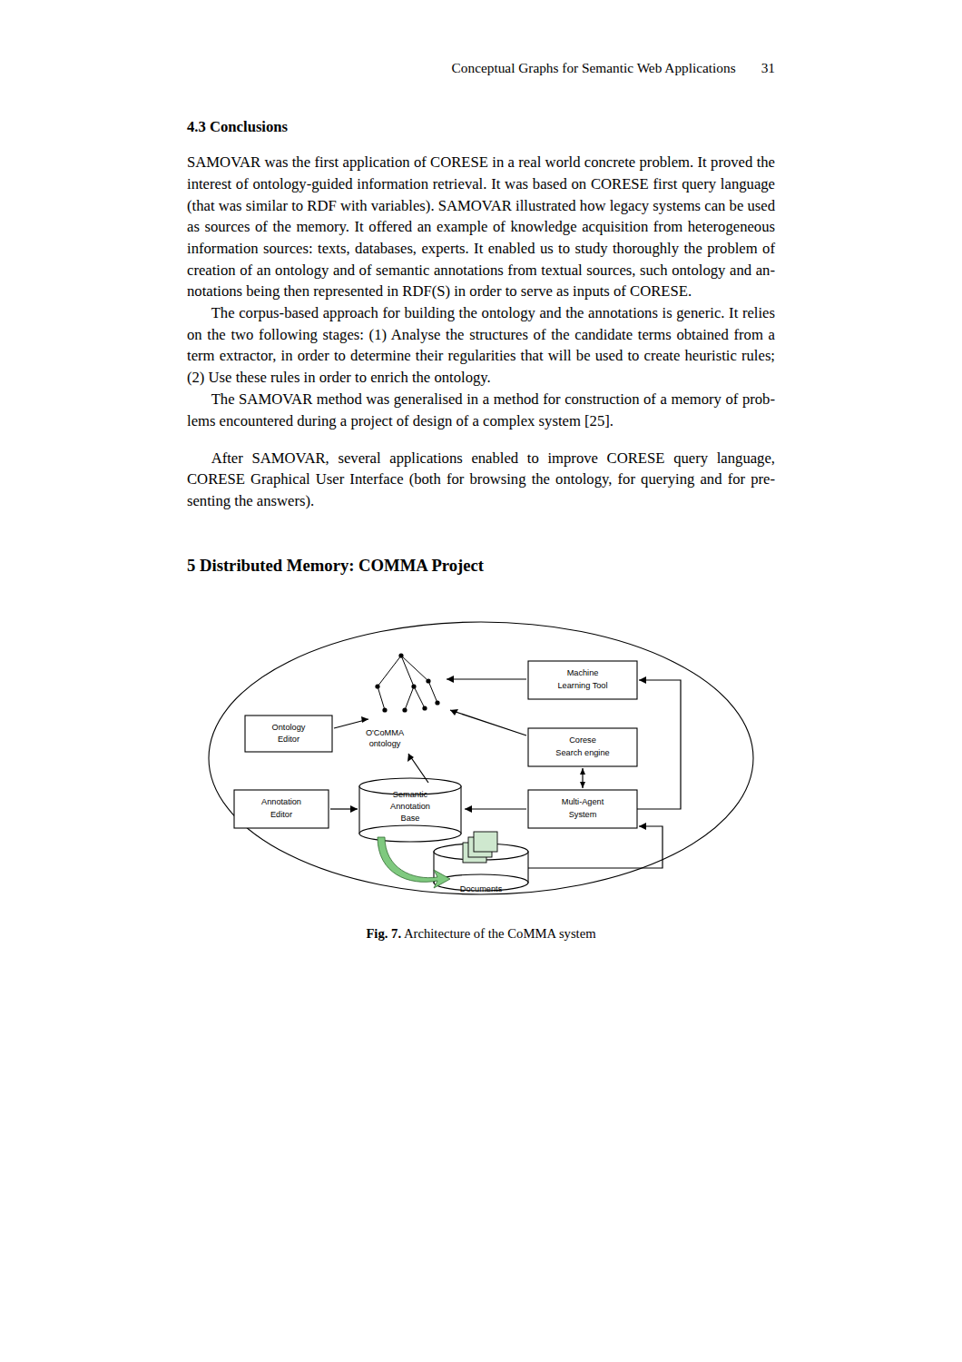Conceptual Graphs for Semantic Web Applications 31
4.3 Conclusions
SAMOVAR was the first application of CORESE in a real world concrete problem. It proved the interest of ontology-guided information retrieval. It was based on CORESE first query language (that was similar to RDF with variables). SAMOVAR illustrated how legacy systems can be used as sources of the memory. It offered an example of knowledge acquisition from heterogeneous information sources: texts, databases, experts. It enabled us to study thoroughly the problem of creation of an ontology and of semantic annotations from textual sources, such ontology and annotations being then represented in RDF(S) in order to serve as inputs of CORESE.
The corpus-based approach for building the ontology and the annotations is generic. It relies on the two following stages: (1) Analyse the structures of the candidate terms obtained from a term extractor, in order to determine their regularities that will be used to create heuristic rules; (2) Use these rules in order to enrich the ontology.
The SAMOVAR method was generalised in a method for construction of a memory of problems encountered during a project of design of a complex system [25].
After SAMOVAR, several applications enabled to improve CORESE query language, CORESE Graphical User Interface (both for browsing the ontology, for querying and for presenting the answers).
5 Distributed Memory: COMMA Project
Ontology Editor O'CoMMA ontology Machine Learning Tool Corese Search engine Multi-Agent System Annotation Editor Semantic Annotation Base Documents
Fig. 7. Architecture of the CoMMA system